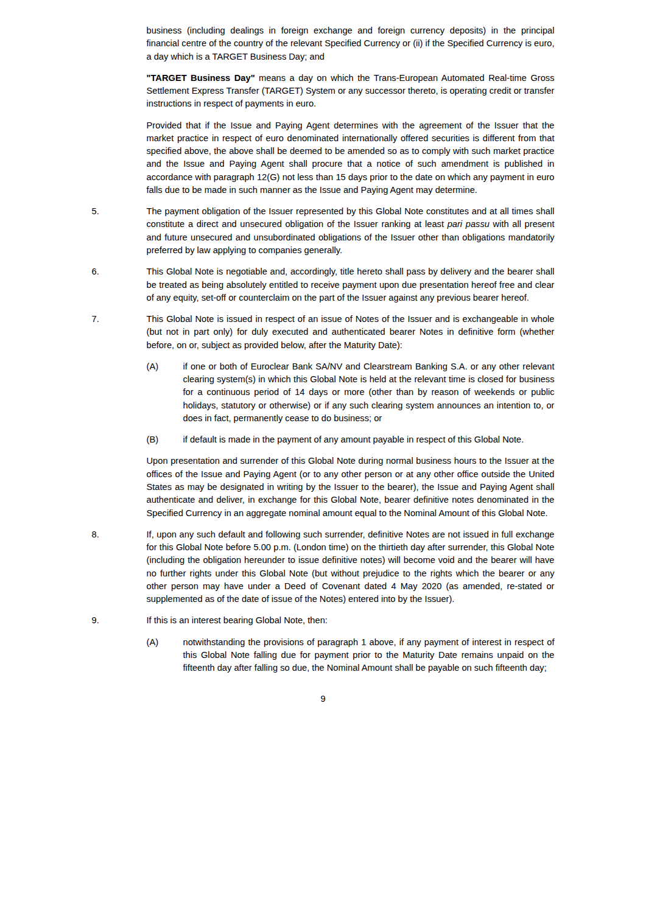business (including dealings in foreign exchange and foreign currency deposits) in the principal financial centre of the country of the relevant Specified Currency or (ii) if the Specified Currency is euro, a day which is a TARGET Business Day; and
"TARGET Business Day" means a day on which the Trans-European Automated Real-time Gross Settlement Express Transfer (TARGET) System or any successor thereto, is operating credit or transfer instructions in respect of payments in euro.
Provided that if the Issue and Paying Agent determines with the agreement of the Issuer that the market practice in respect of euro denominated internationally offered securities is different from that specified above, the above shall be deemed to be amended so as to comply with such market practice and the Issue and Paying Agent shall procure that a notice of such amendment is published in accordance with paragraph 12(G) not less than 15 days prior to the date on which any payment in euro falls due to be made in such manner as the Issue and Paying Agent may determine.
5.
The payment obligation of the Issuer represented by this Global Note constitutes and at all times shall constitute a direct and unsecured obligation of the Issuer ranking at least pari passu with all present and future unsecured and unsubordinated obligations of the Issuer other than obligations mandatorily preferred by law applying to companies generally.
6.
This Global Note is negotiable and, accordingly, title hereto shall pass by delivery and the bearer shall be treated as being absolutely entitled to receive payment upon due presentation hereof free and clear of any equity, set-off or counterclaim on the part of the Issuer against any previous bearer hereof.
7.
This Global Note is issued in respect of an issue of Notes of the Issuer and is exchangeable in whole (but not in part only) for duly executed and authenticated bearer Notes in definitive form (whether before, on or, subject as provided below, after the Maturity Date):
(A)
if one or both of Euroclear Bank SA/NV and Clearstream Banking S.A. or any other relevant clearing system(s) in which this Global Note is held at the relevant time is closed for business for a continuous period of 14 days or more (other than by reason of weekends or public holidays, statutory or otherwise) or if any such clearing system announces an intention to, or does in fact, permanently cease to do business; or
(B)
if default is made in the payment of any amount payable in respect of this Global Note.
Upon presentation and surrender of this Global Note during normal business hours to the Issuer at the offices of the Issue and Paying Agent (or to any other person or at any other office outside the United States as may be designated in writing by the Issuer to the bearer), the Issue and Paying Agent shall authenticate and deliver, in exchange for this Global Note, bearer definitive notes denominated in the Specified Currency in an aggregate nominal amount equal to the Nominal Amount of this Global Note.
8.
If, upon any such default and following such surrender, definitive Notes are not issued in full exchange for this Global Note before 5.00 p.m. (London time) on the thirtieth day after surrender, this Global Note (including the obligation hereunder to issue definitive notes) will become void and the bearer will have no further rights under this Global Note (but without prejudice to the rights which the bearer or any other person may have under a Deed of Covenant dated 4 May 2020 (as amended, re-stated or supplemented as of the date of issue of the Notes) entered into by the Issuer).
9.
If this is an interest bearing Global Note, then:
(A)
notwithstanding the provisions of paragraph 1 above, if any payment of interest in respect of this Global Note falling due for payment prior to the Maturity Date remains unpaid on the fifteenth day after falling so due, the Nominal Amount shall be payable on such fifteenth day;
9